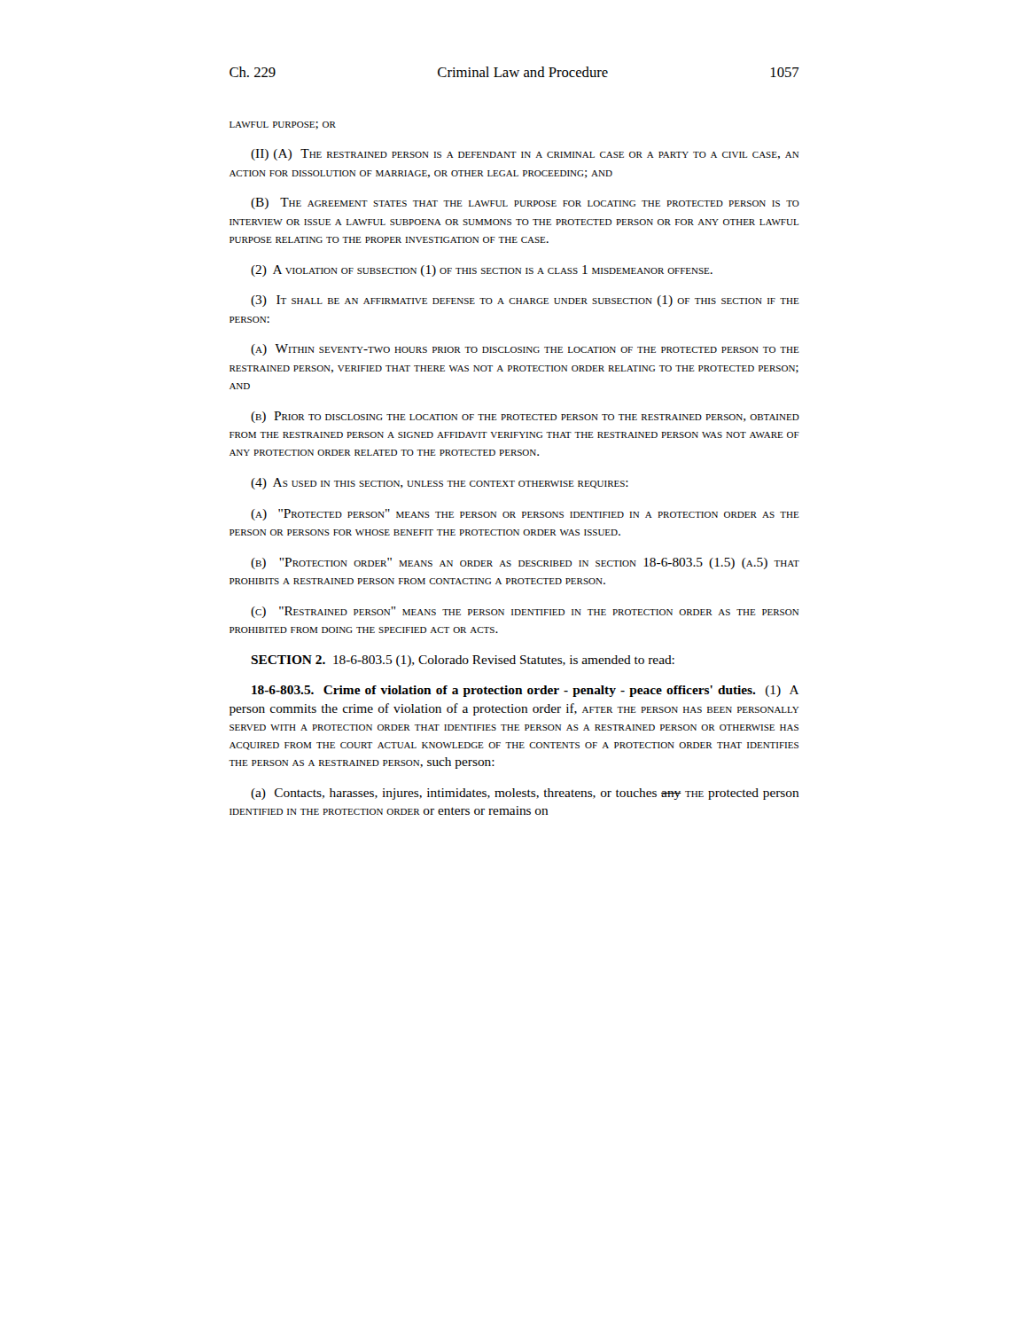Ch. 229 Criminal Law and Procedure 1057
lawful purpose; or
(II) (A) The restrained person is a defendant in a criminal case or a party to a civil case, an action for dissolution of marriage, or other legal proceeding; and
(B) The agreement states that the lawful purpose for locating the protected person is to interview or issue a lawful subpoena or summons to the protected person or for any other lawful purpose relating to the proper investigation of the case.
(2) A violation of subsection (1) of this section is a class 1 misdemeanor offense.
(3) It shall be an affirmative defense to a charge under subsection (1) of this section if the person:
(a) Within seventy-two hours prior to disclosing the location of the protected person to the restrained person, verified that there was not a protection order relating to the protected person; and
(b) Prior to disclosing the location of the protected person to the restrained person, obtained from the restrained person a signed affidavit verifying that the restrained person was not aware of any protection order related to the protected person.
(4) As used in this section, unless the context otherwise requires:
(a) "Protected person" means the person or persons identified in a protection order as the person or persons for whose benefit the protection order was issued.
(b) "Protection order" means an order as described in section 18-6-803.5 (1.5) (a.5) that prohibits a restrained person from contacting a protected person.
(c) "Restrained person" means the person identified in the protection order as the person prohibited from doing the specified act or acts.
SECTION 2. 18-6-803.5 (1), Colorado Revised Statutes, is amended to read:
18-6-803.5. Crime of violation of a protection order - penalty - peace officers' duties. (1) A person commits the crime of violation of a protection order if, after the person has been personally served with a protection order that identifies the person as a restrained person or otherwise has acquired from the court actual knowledge of the contents of a protection order that identifies the person as a restrained person, such person:
(a) Contacts, harasses, injures, intimidates, molests, threatens, or touches any the protected person identified in the protection order or enters or remains on